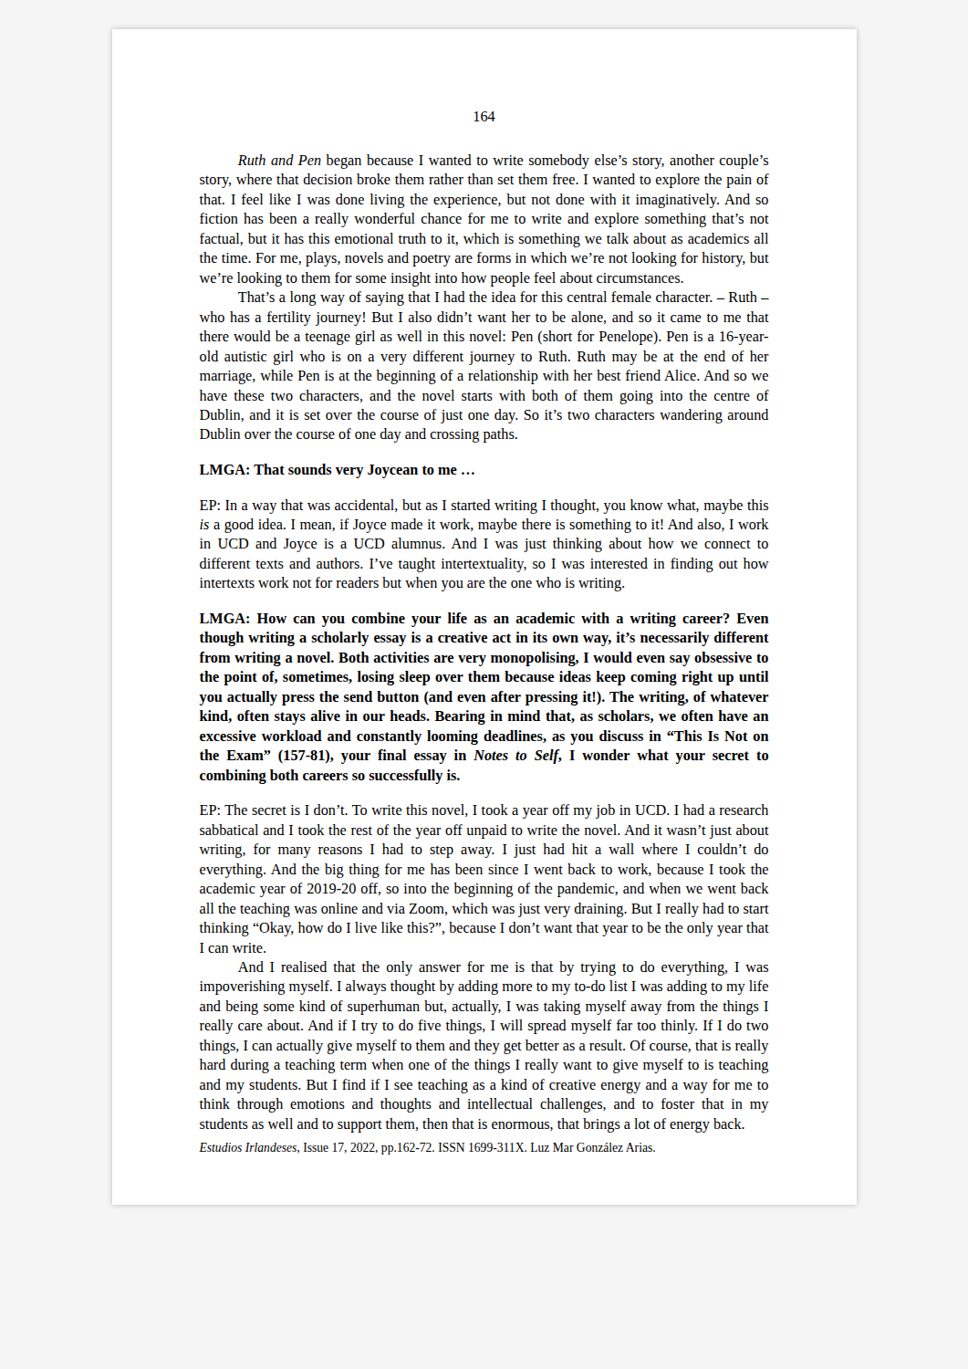164
Ruth and Pen began because I wanted to write somebody else’s story, another couple’s story, where that decision broke them rather than set them free. I wanted to explore the pain of that. I feel like I was done living the experience, but not done with it imaginatively. And so fiction has been a really wonderful chance for me to write and explore something that’s not factual, but it has this emotional truth to it, which is something we talk about as academics all the time. For me, plays, novels and poetry are forms in which we’re not looking for history, but we’re looking to them for some insight into how people feel about circumstances.
That’s a long way of saying that I had the idea for this central female character. – Ruth – who has a fertility journey! But I also didn’t want her to be alone, and so it came to me that there would be a teenage girl as well in this novel: Pen (short for Penelope). Pen is a 16-year-old autistic girl who is on a very different journey to Ruth. Ruth may be at the end of her marriage, while Pen is at the beginning of a relationship with her best friend Alice. And so we have these two characters, and the novel starts with both of them going into the centre of Dublin, and it is set over the course of just one day. So it’s two characters wandering around Dublin over the course of one day and crossing paths.
LMGA: That sounds very Joycean to me …
EP: In a way that was accidental, but as I started writing I thought, you know what, maybe this is a good idea. I mean, if Joyce made it work, maybe there is something to it! And also, I work in UCD and Joyce is a UCD alumnus. And I was just thinking about how we connect to different texts and authors. I’ve taught intertextuality, so I was interested in finding out how intertexts work not for readers but when you are the one who is writing.
LMGA: How can you combine your life as an academic with a writing career? Even though writing a scholarly essay is a creative act in its own way, it’s necessarily different from writing a novel. Both activities are very monopolising, I would even say obsessive to the point of, sometimes, losing sleep over them because ideas keep coming right up until you actually press the send button (and even after pressing it!). The writing, of whatever kind, often stays alive in our heads. Bearing in mind that, as scholars, we often have an excessive workload and constantly looming deadlines, as you discuss in “This Is Not on the Exam” (157-81), your final essay in Notes to Self, I wonder what your secret to combining both careers so successfully is.
EP: The secret is I don’t. To write this novel, I took a year off my job in UCD. I had a research sabbatical and I took the rest of the year off unpaid to write the novel. And it wasn’t just about writing, for many reasons I had to step away. I just had hit a wall where I couldn’t do everything. And the big thing for me has been since I went back to work, because I took the academic year of 2019-20 off, so into the beginning of the pandemic, and when we went back all the teaching was online and via Zoom, which was just very draining. But I really had to start thinking “Okay, how do I live like this?”, because I don’t want that year to be the only year that I can write.
And I realised that the only answer for me is that by trying to do everything, I was impoverishing myself. I always thought by adding more to my to-do list I was adding to my life and being some kind of superhuman but, actually, I was taking myself away from the things I really care about. And if I try to do five things, I will spread myself far too thinly. If I do two things, I can actually give myself to them and they get better as a result. Of course, that is really hard during a teaching term when one of the things I really want to give myself to is teaching and my students. But I find if I see teaching as a kind of creative energy and a way for me to think through emotions and thoughts and intellectual challenges, and to foster that in my students as well and to support them, then that is enormous, that brings a lot of energy back.
Estudios Irlandeses, Issue 17, 2022, pp.162-72. ISSN 1699-311X. Luz Mar González Arias.